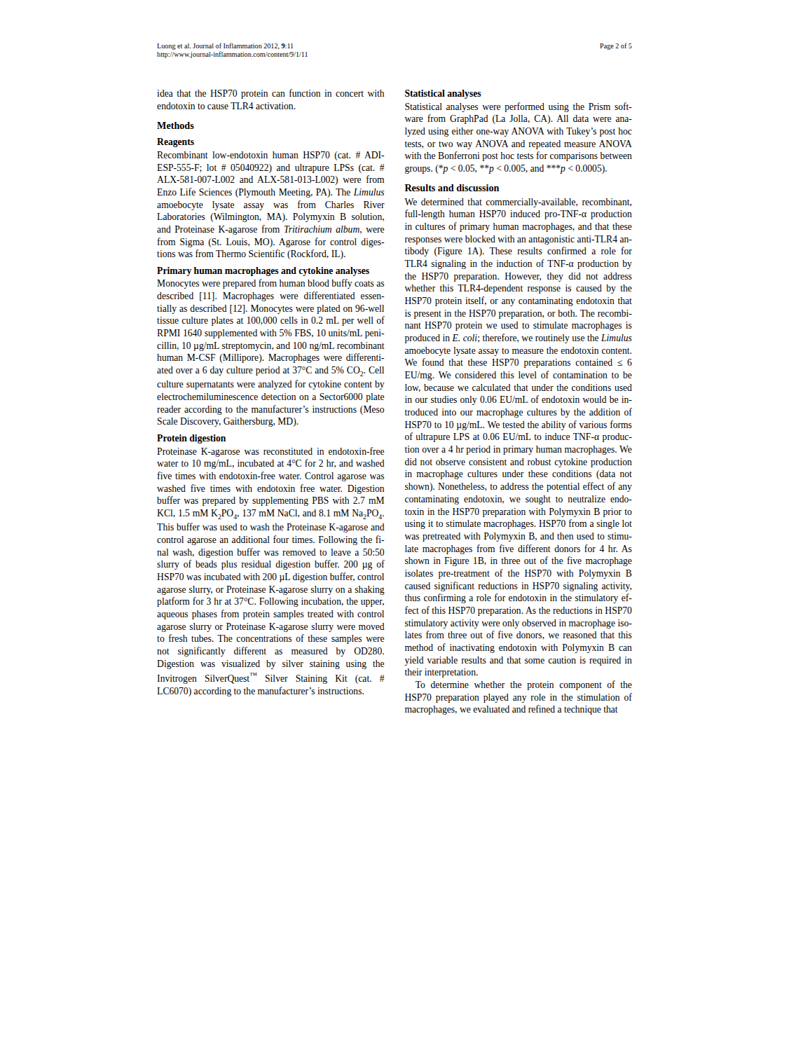Luong et al. Journal of Inflammation 2012, 9:11
http://www.journal-inflammation.com/content/9/1/11
Page 2 of 5
idea that the HSP70 protein can function in concert with endotoxin to cause TLR4 activation.
Methods
Reagents
Recombinant low-endotoxin human HSP70 (cat. # ADI-ESP-555-F; lot # 05040922) and ultrapure LPSs (cat. # ALX-581-007-L002 and ALX-581-013-L002) were from Enzo Life Sciences (Plymouth Meeting, PA). The Limulus amoebocyte lysate assay was from Charles River Laboratories (Wilmington, MA). Polymyxin B solution, and Proteinase K-agarose from Tritirachium album, were from Sigma (St. Louis, MO). Agarose for control digestions was from Thermo Scientific (Rockford, IL).
Primary human macrophages and cytokine analyses
Monocytes were prepared from human blood buffy coats as described [11]. Macrophages were differentiated essentially as described [12]. Monocytes were plated on 96-well tissue culture plates at 100,000 cells in 0.2 mL per well of RPMI 1640 supplemented with 5% FBS, 10 units/mL penicillin, 10 µg/mL streptomycin, and 100 ng/mL recombinant human M-CSF (Millipore). Macrophages were differentiated over a 6 day culture period at 37°C and 5% CO2. Cell culture supernatants were analyzed for cytokine content by electrochemiluminescence detection on a Sector6000 plate reader according to the manufacturer’s instructions (Meso Scale Discovery, Gaithersburg, MD).
Protein digestion
Proteinase K-agarose was reconstituted in endotoxin-free water to 10 mg/mL, incubated at 4°C for 2 hr, and washed five times with endotoxin-free water. Control agarose was washed five times with endotoxin free water. Digestion buffer was prepared by supplementing PBS with 2.7 mM KCl, 1.5 mM K2PO4, 137 mM NaCl, and 8.1 mM Na2PO4. This buffer was used to wash the Proteinase K-agarose and control agarose an additional four times. Following the final wash, digestion buffer was removed to leave a 50:50 slurry of beads plus residual digestion buffer. 200 µg of HSP70 was incubated with 200 µL digestion buffer, control agarose slurry, or Proteinase K-agarose slurry on a shaking platform for 3 hr at 37°C. Following incubation, the upper, aqueous phases from protein samples treated with control agarose slurry or Proteinase K-agarose slurry were moved to fresh tubes. The concentrations of these samples were not significantly different as measured by OD280. Digestion was visualized by silver staining using the Invitrogen SilverQuest™ Silver Staining Kit (cat. # LC6070) according to the manufacturer’s instructions.
Statistical analyses
Statistical analyses were performed using the Prism software from GraphPad (La Jolla, CA). All data were analyzed using either one-way ANOVA with Tukey’s post hoc tests, or two way ANOVA and repeated measure ANOVA with the Bonferroni post hoc tests for comparisons between groups. (*p < 0.05, **p < 0.005, and ***p < 0.0005).
Results and discussion
We determined that commercially-available, recombinant, full-length human HSP70 induced pro-TNF-α production in cultures of primary human macrophages, and that these responses were blocked with an antagonistic anti-TLR4 antibody (Figure 1A). These results confirmed a role for TLR4 signaling in the induction of TNF-α production by the HSP70 preparation. However, they did not address whether this TLR4-dependent response is caused by the HSP70 protein itself, or any contaminating endotoxin that is present in the HSP70 preparation, or both. The recombinant HSP70 protein we used to stimulate macrophages is produced in E. coli; therefore, we routinely use the Limulus amoebocyte lysate assay to measure the endotoxin content. We found that these HSP70 preparations contained ≤ 6 EU/mg. We considered this level of contamination to be low, because we calculated that under the conditions used in our studies only 0.06 EU/mL of endotoxin would be introduced into our macrophage cultures by the addition of HSP70 to 10 µg/mL. We tested the ability of various forms of ultrapure LPS at 0.06 EU/mL to induce TNF-α production over a 4 hr period in primary human macrophages. We did not observe consistent and robust cytokine production in macrophage cultures under these conditions (data not shown). Nonetheless, to address the potential effect of any contaminating endotoxin, we sought to neutralize endotoxin in the HSP70 preparation with Polymyxin B prior to using it to stimulate macrophages. HSP70 from a single lot was pretreated with Polymyxin B, and then used to stimulate macrophages from five different donors for 4 hr. As shown in Figure 1B, in three out of the five macrophage isolates pre-treatment of the HSP70 with Polymyxin B caused significant reductions in HSP70 signaling activity, thus confirming a role for endotoxin in the stimulatory effect of this HSP70 preparation. As the reductions in HSP70 stimulatory activity were only observed in macrophage isolates from three out of five donors, we reasoned that this method of inactivating endotoxin with Polymyxin B can yield variable results and that some caution is required in their interpretation.
To determine whether the protein component of the HSP70 preparation played any role in the stimulation of macrophages, we evaluated and refined a technique that